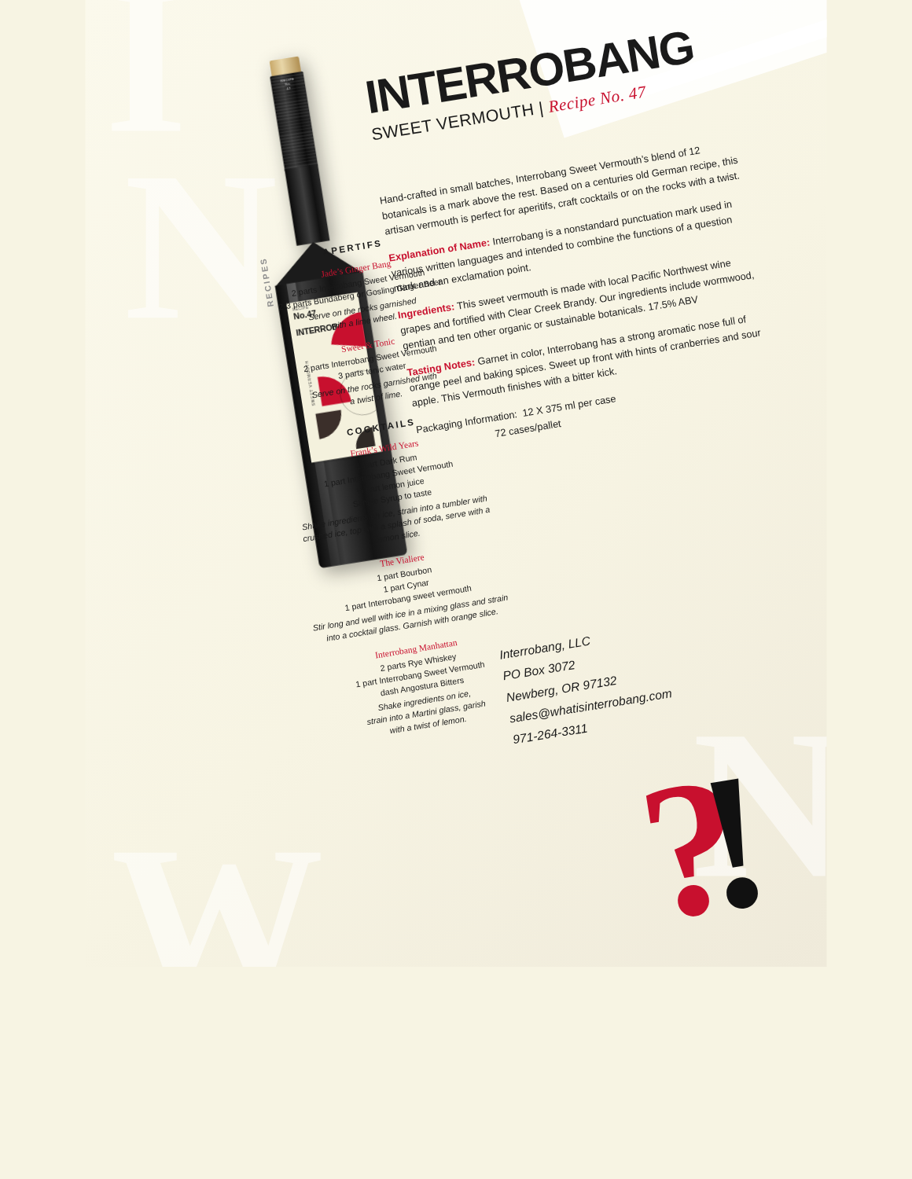I N W N
RECIPE
No.
47
RECIPE No.47 INTERROBANG SWEET VERMOUTH
INTERROBANG
SWEET VERMOUTH | Recipe No. 47
Hand-crafted in small batches, Interrobang Sweet Vermouth’s blend of 12 botanicals is a mark above the rest. Based on a centuries old German recipe, this artisan vermouth is perfect for aperitifs, craft cocktails or on the rocks with a twist.
Explanation of Name: Interrobang is a nonstandard punctuation mark used in various written languages and intended to combine the functions of a question mark and an exclamation point.
Ingredients: This sweet vermouth is made with local Pacific Northwest wine grapes and fortified with Clear Creek Brandy. Our ingredients include wormwood, gentian and ten other organic or sustainable botanicals. 17.5% ABV
Tasting Notes: Garnet in color, Interrobang has a strong aromatic nose full of orange peel and baking spices. Sweet up front with hints of cranberries and sour apple. This Vermouth finishes with a bitter kick.
Packaging Information: 12 X 375 ml per case 72 cases/pallet
RECIPES
APERTIFS
Jade’s Ginger Bang
2 parts Interrobang Sweet Vermouth
2-3 parts Bundaberg or Gosling Ginger Beer
Serve on the rocks garnished
with a lime wheel.
Sweet & Tonic
2 parts Interrobang Sweet Vermouth
3 parts tonic water
Serve on the rocks garnished with
a twist of lime.
COCKTAILS
Frank’s Wild Years
1 part Dark Rum
1 part Interrobang Sweet Vermouth
¼ part lemon juice
Simple Syrup to taste
Shake ingredients on ice, strain into a tumbler with crushed ice, top with a splash of soda, serve with a lemon slice.
The Vialiere
1 part Bourbon
1 part Cynar
1 part Interrobang sweet vermouth
Stir long and well with ice in a mixing glass and strain into a cocktail glass. Garnish with orange slice.
Interrobang Manhattan
2 parts Rye Whiskey
1 part Interrobang Sweet Vermouth
dash Angostura Bitters
Shake ingredients on ice,
strain into a Martini glass, garish
with a twist of lemon.
Interrobang, LLC
PO Box 3072
Newberg, OR 97132
sales@whatisinterrobang.com
971-264-3311
? !